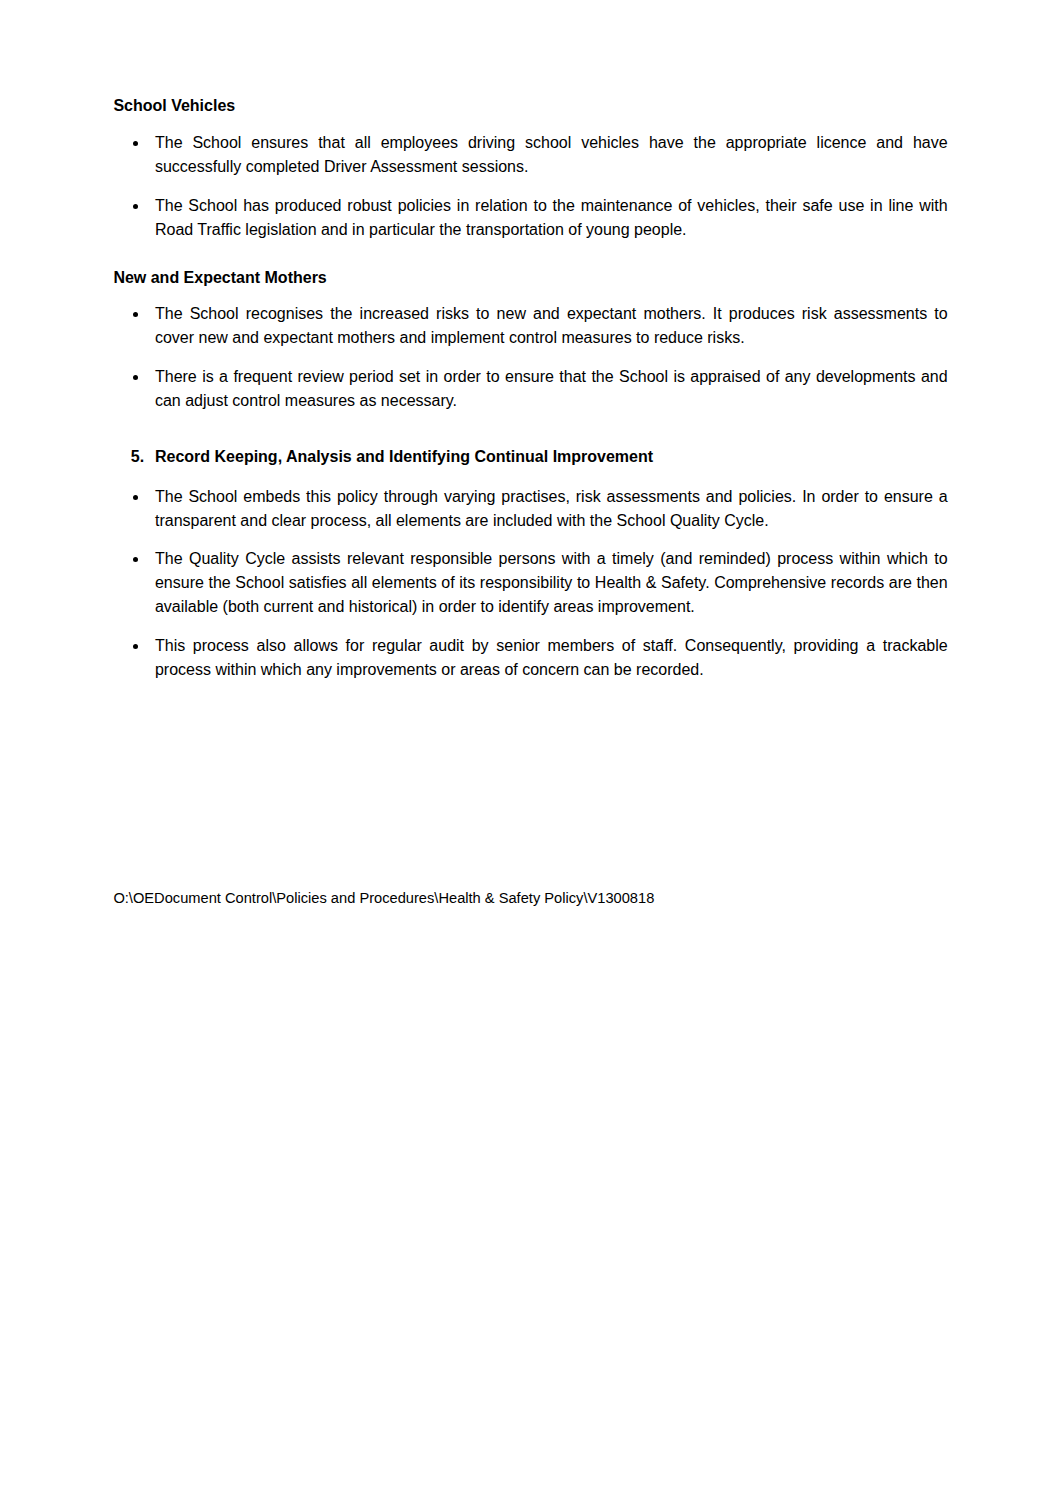School Vehicles
The School ensures that all employees driving school vehicles have the appropriate licence and have successfully completed Driver Assessment sessions.
The School has produced robust policies in relation to the maintenance of vehicles, their safe use in line with Road Traffic legislation and in particular the transportation of young people.
New and Expectant Mothers
The School recognises the increased risks to new and expectant mothers. It produces risk assessments to cover new and expectant mothers and implement control measures to reduce risks.
There is a frequent review period set in order to ensure that the School is appraised of any developments and can adjust control measures as necessary.
Record Keeping, Analysis and Identifying Continual Improvement
The School embeds this policy through varying practises, risk assessments and policies. In order to ensure a transparent and clear process, all elements are included with the School Quality Cycle.
The Quality Cycle assists relevant responsible persons with a timely (and reminded) process within which to ensure the School satisfies all elements of its responsibility to Health & Safety. Comprehensive records are then available (both current and historical) in order to identify areas improvement.
This process also allows for regular audit by senior members of staff. Consequently, providing a trackable process within which any improvements or areas of concern can be recorded.
O:\OEDocument Control\Policies and Procedures\Health & Safety Policy\V1300818